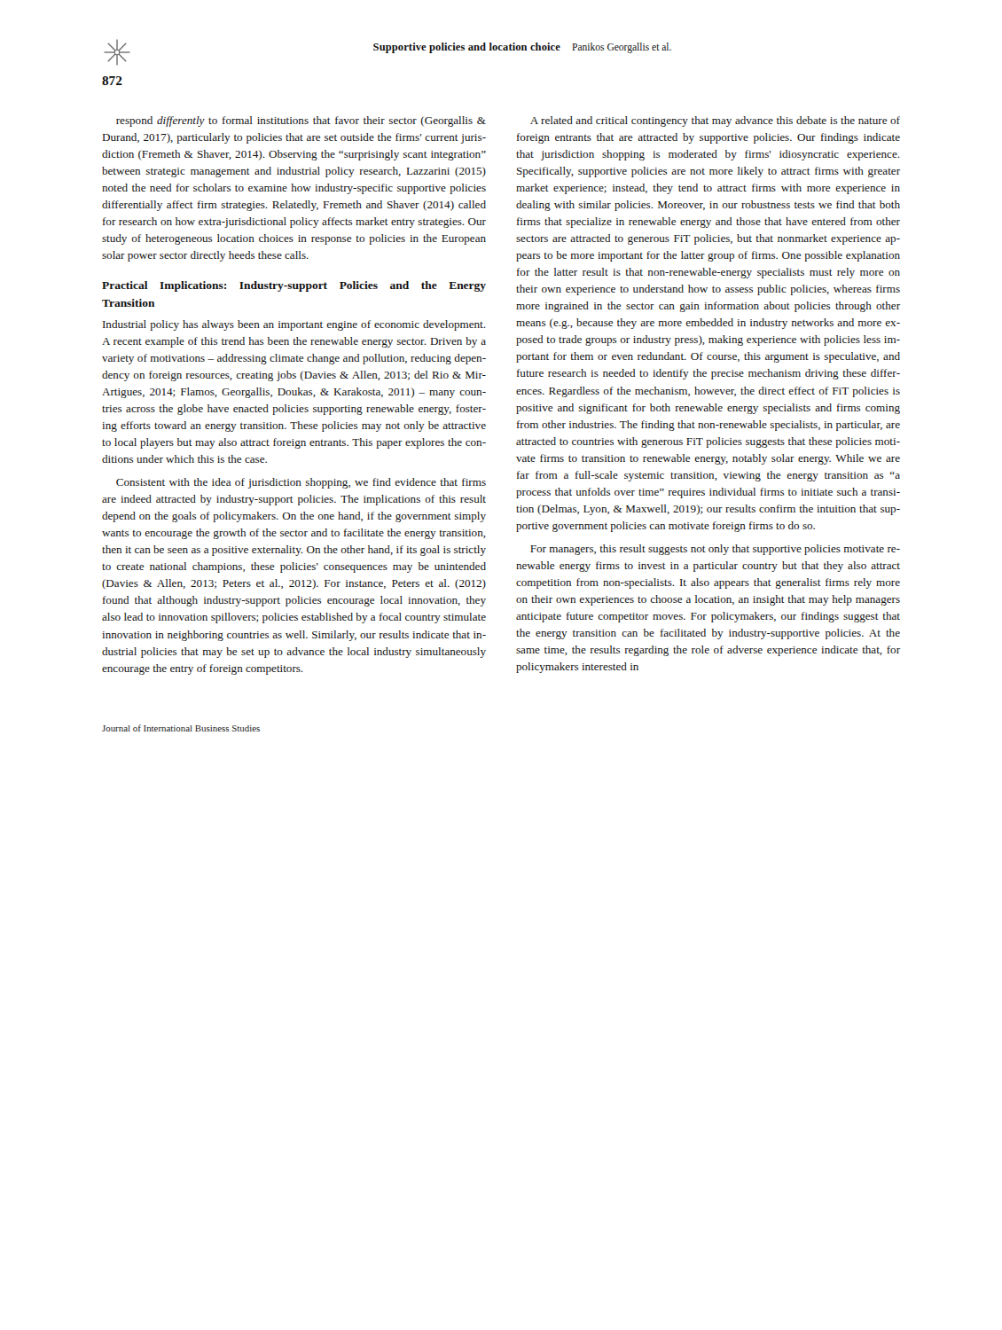Supportive policies and location choice Panikos Georgallis et al.
872
respond differently to formal institutions that favor their sector (Georgallis & Durand, 2017), particularly to policies that are set outside the firms' current jurisdiction (Fremeth & Shaver, 2014). Observing the “surprisingly scant integration” between strategic management and industrial policy research, Lazzarini (2015) noted the need for scholars to examine how industry-specific supportive policies differentially affect firm strategies. Relatedly, Fremeth and Shaver (2014) called for research on how extra-jurisdictional policy affects market entry strategies. Our study of heterogeneous location choices in response to policies in the European solar power sector directly heeds these calls.
Practical Implications: Industry-support Policies and the Energy Transition
Industrial policy has always been an important engine of economic development. A recent example of this trend has been the renewable energy sector. Driven by a variety of motivations – addressing climate change and pollution, reducing dependency on foreign resources, creating jobs (Davies & Allen, 2013; del Rio & Mir-Artigues, 2014; Flamos, Georgallis, Doukas, & Karakosta, 2011) – many countries across the globe have enacted policies supporting renewable energy, fostering efforts toward an energy transition. These policies may not only be attractive to local players but may also attract foreign entrants. This paper explores the conditions under which this is the case.
Consistent with the idea of jurisdiction shopping, we find evidence that firms are indeed attracted by industry-support policies. The implications of this result depend on the goals of policymakers. On the one hand, if the government simply wants to encourage the growth of the sector and to facilitate the energy transition, then it can be seen as a positive externality. On the other hand, if its goal is strictly to create national champions, these policies' consequences may be unintended (Davies & Allen, 2013; Peters et al., 2012). For instance, Peters et al. (2012) found that although industry-support policies encourage local innovation, they also lead to innovation spillovers; policies established by a focal country stimulate innovation in neighboring countries as well. Similarly, our results indicate that industrial policies that may be set up to advance the local industry simultaneously encourage the entry of foreign competitors.
A related and critical contingency that may advance this debate is the nature of foreign entrants that are attracted by supportive policies. Our findings indicate that jurisdiction shopping is moderated by firms' idiosyncratic experience. Specifically, supportive policies are not more likely to attract firms with greater market experience; instead, they tend to attract firms with more experience in dealing with similar policies. Moreover, in our robustness tests we find that both firms that specialize in renewable energy and those that have entered from other sectors are attracted to generous FiT policies, but that nonmarket experience appears to be more important for the latter group of firms. One possible explanation for the latter result is that non-renewable-energy specialists must rely more on their own experience to understand how to assess public policies, whereas firms more ingrained in the sector can gain information about policies through other means (e.g., because they are more embedded in industry networks and more exposed to trade groups or industry press), making experience with policies less important for them or even redundant. Of course, this argument is speculative, and future research is needed to identify the precise mechanism driving these differences. Regardless of the mechanism, however, the direct effect of FiT policies is positive and significant for both renewable energy specialists and firms coming from other industries. The finding that non-renewable specialists, in particular, are attracted to countries with generous FiT policies suggests that these policies motivate firms to transition to renewable energy, notably solar energy. While we are far from a full-scale systemic transition, viewing the energy transition as “a process that unfolds over time” requires individual firms to initiate such a transition (Delmas, Lyon, & Maxwell, 2019); our results confirm the intuition that supportive government policies can motivate foreign firms to do so.
For managers, this result suggests not only that supportive policies motivate renewable energy firms to invest in a particular country but that they also attract competition from non-specialists. It also appears that generalist firms rely more on their own experiences to choose a location, an insight that may help managers anticipate future competitor moves. For policymakers, our findings suggest that the energy transition can be facilitated by industry-supportive policies. At the same time, the results regarding the role of adverse experience indicate that, for policymakers interested in
Journal of International Business Studies